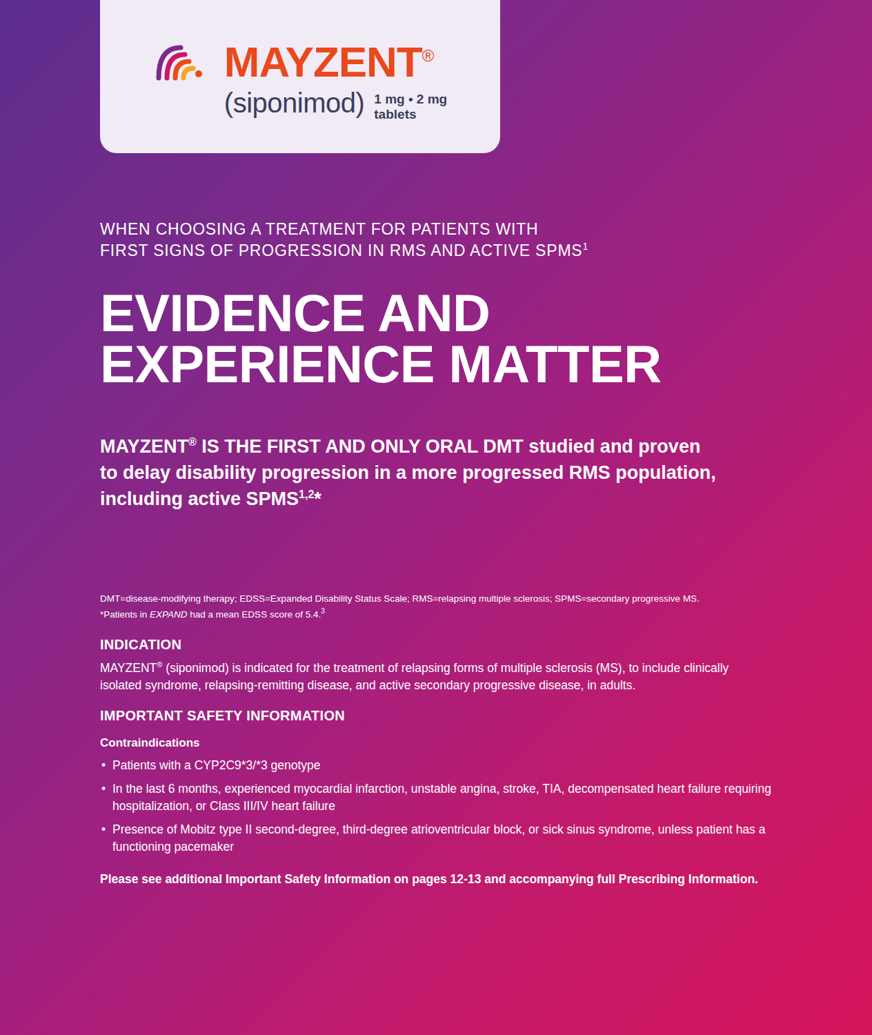MAYZENT®
(siponimod)
1 mg • 2 mg
tablets
When choosing a treatment for patients with
first signs of progression in RMS and active SPMS1
EVIDENCE AND
EXPERIENCE MATTER
MAYZENT® IS THE FIRST AND ONLY ORAL DMT studied and proven to delay disability progression in a more progressed RMS population, including active SPMS1,2*
DMT=disease-modifying therapy; EDSS=Expanded Disability Status Scale; RMS=relapsing multiple sclerosis; SPMS=secondary progressive MS.
*Patients in EXPAND had a mean EDSS score of 5.4.3
INDICATION
MAYZENT® (siponimod) is indicated for the treatment of relapsing forms of multiple sclerosis (MS), to include clinically isolated syndrome, relapsing-remitting disease, and active secondary progressive disease, in adults.
IMPORTANT SAFETY INFORMATION
Contraindications
Patients with a CYP2C9*3/*3 genotype
In the last 6 months, experienced myocardial infarction, unstable angina, stroke, TIA, decompensated heart failure requiring hospitalization, or Class III/IV heart failure
Presence of Mobitz type II second-degree, third-degree atrioventricular block, or sick sinus syndrome, unless patient has a functioning pacemaker
Please see additional Important Safety Information on pages 12-13 and accompanying full Prescribing Information.